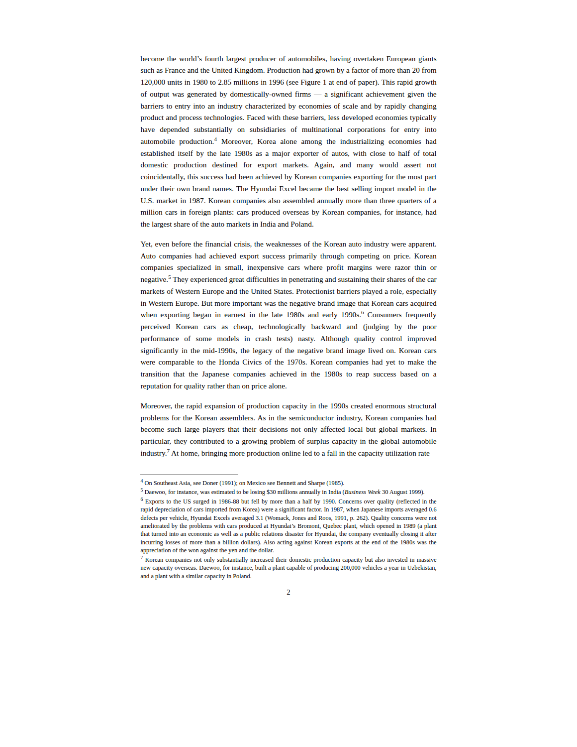become the world’s fourth largest producer of automobiles, having overtaken European giants such as France and the United Kingdom. Production had grown by a factor of more than 20 from 120,000 units in 1980 to 2.85 millions in 1996 (see Figure 1 at end of paper). This rapid growth of output was generated by domestically-owned firms — a significant achievement given the barriers to entry into an industry characterized by economies of scale and by rapidly changing product and process technologies. Faced with these barriers, less developed economies typically have depended substantially on subsidiaries of multinational corporations for entry into automobile production.4 Moreover, Korea alone among the industrializing economies had established itself by the late 1980s as a major exporter of autos, with close to half of total domestic production destined for export markets. Again, and many would assert not coincidentally, this success had been achieved by Korean companies exporting for the most part under their own brand names. The Hyundai Excel became the best selling import model in the U.S. market in 1987. Korean companies also assembled annually more than three quarters of a million cars in foreign plants: cars produced overseas by Korean companies, for instance, had the largest share of the auto markets in India and Poland.
Yet, even before the financial crisis, the weaknesses of the Korean auto industry were apparent. Auto companies had achieved export success primarily through competing on price. Korean companies specialized in small, inexpensive cars where profit margins were razor thin or negative.5 They experienced great difficulties in penetrating and sustaining their shares of the car markets of Western Europe and the United States. Protectionist barriers played a role, especially in Western Europe. But more important was the negative brand image that Korean cars acquired when exporting began in earnest in the late 1980s and early 1990s.6 Consumers frequently perceived Korean cars as cheap, technologically backward and (judging by the poor performance of some models in crash tests) nasty. Although quality control improved significantly in the mid-1990s, the legacy of the negative brand image lived on. Korean cars were comparable to the Honda Civics of the 1970s. Korean companies had yet to make the transition that the Japanese companies achieved in the 1980s to reap success based on a reputation for quality rather than on price alone.
Moreover, the rapid expansion of production capacity in the 1990s created enormous structural problems for the Korean assemblers. As in the semiconductor industry, Korean companies had become such large players that their decisions not only affected local but global markets. In particular, they contributed to a growing problem of surplus capacity in the global automobile industry.7 At home, bringing more production online led to a fall in the capacity utilization rate
4 On Southeast Asia, see Doner (1991); on Mexico see Bennett and Sharpe (1985).
5 Daewoo, for instance, was estimated to be losing $30 millions annually in India (Business Week 30 August 1999).
6 Exports to the US surged in 1986-88 but fell by more than a half by 1990. Concerns over quality (reflected in the rapid depreciation of cars imported from Korea) were a significant factor. In 1987, when Japanese imports averaged 0.6 defects per vehicle, Hyundai Excels averaged 3.1 (Womack, Jones and Roos, 1991, p. 262). Quality concerns were not ameliorated by the problems with cars produced at Hyundai’s Bromont, Quebec plant, which opened in 1989 (a plant that turned into an economic as well as a public relations disaster for Hyundai, the company eventually closing it after incurring losses of more than a billion dollars). Also acting against Korean exports at the end of the 1980s was the appreciation of the won against the yen and the dollar.
7 Korean companies not only substantially increased their domestic production capacity but also invested in massive new capacity overseas. Daewoo, for instance, built a plant capable of producing 200,000 vehicles a year in Uzbekistan, and a plant with a similar capacity in Poland.
2